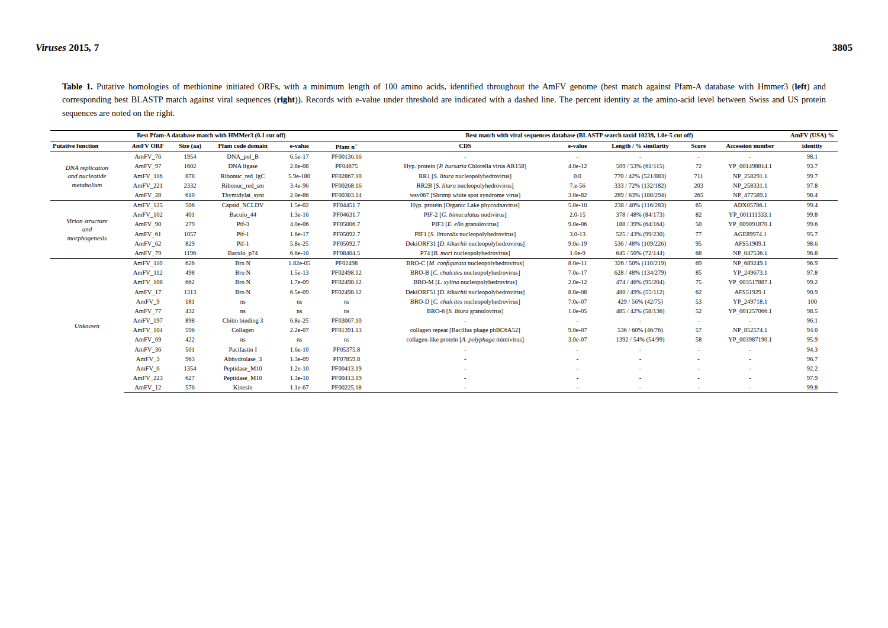Viruses 2015, 7
3805
Table 1. Putative homologies of methionine initiated ORFs, with a minimum length of 100 amino acids, identified throughout the AmFV genome (best match against Pfam-A database with Hmmer3 (left) and corresponding best BLASTP match against viral sequences (right)). Records with e-value under threshold are indicated with a dashed line. The percent identity at the amino-acid level between Swiss and US protein sequences are noted on the right.
| Best Pfam-A database match with HMMer3 (0.1 cut off) | Best match with viral sequences database (BLASTP search taxid 10239, 1.0e-5 cut off) | AmFV (USA) % |
| Putative function | Am FV ORF | Size (aa) | Pfam code domain | e-value | Pfam n ○ | CDS | e-value | Length / % similarity | Score | Accession number | identity |
| DNA replication and nucleotide metabolism | AmFV_76 | 1954 | DNA_pol_B | 6.5e-17 | PF00136.16 | - | - | - | - | - | 98.1 |
| AmFV_97 | 1602 | DNA ligase | 2.8e-08 | PF04675 | Hyp. protein [ P. bursaria Chlorella virus AR158] | 4.0e-12 | 509 / 53% (61/115) | 72 | YP_001498814.1 | 93.7 |
| AmFV_116 | 878 | Ribonuc_red_lgC | 5.9e-180 | PF02867.10 | RR1 [ S. litura nucleopolyhedrovirus] | 0.0 | 770 / 42% (521/883) | 711 | NP_258291.1 | 99.7 |
| AmFV_221 | 2332 | Ribonuc_red_sm | 3.4e-96 | PF00268.16 | RR2B [ S. litura nucleopolyhedrovirus] | 7.e-56 | 333 / 72% (132/182) | 203 | NP_258331.1 | 97.8 |
| AmFV_28 | 610 | Thymidylat_synt | 2.0e-86 | PF00303.14 | wsv067 [Shrimp white spot syndrome virus] | 3.0e-82 | 289 / 63% (188/294) | 265 | NP_477589.1 | 98.4 |
| Virion structure and morphogenesis | AmFV_125 | 506 | Capsid_NCLDV | 1.5e-02 | PF04451.7 | Hyp. protein [Organic Lake phycodnavirus] | 5.0e-10 | 238 / 40% (116/283) | 65 | ADX05786.1 | 99.4 |
| AmFV_102 | 401 | Baculo_44 | 1.3e-16 | PF04631.7 | PIF-2 [ G. bimaculatus nudivirus] | 2.0-15 | 378 / 48% (84/173) | 82 | YP_001111333.1 | 99.8 |
| AmFV_90 | 279 | Pif-3 | 4.0e-06 | PF05006.7 | PIF3 [ E. ello granulovirus] | 9.0e-06 | 188 / 39% (64/164) | 50 | YP_009091870.1 | 99.6 |
| AmFV_61 | 1057 | Pif-1 | 1.6e-17 | PF05092.7 | PIF1 [ S. littoralis nucleopolyhedrovirus] | 3.0-13 | 525 / 43% (99/230) | 77 | AGE89974.1 | 95.7 |
| AmFV_62 | 829 | Pif-1 | 5.8e-25 | PF05092.7 | DekiORF31 [ D. kikuchii nucleopolyhedrovirus] | 9.0e-19 | 536 / 48% (109/226) | 95 | AFS51909.1 | 98.6 |
| AmFV_79 | 1196 | Baculo_p74 | 6.6e-10 | PF08404.5 | P74 [ B. mori nucleopolyhedrovirus] | 1.0e-9 | 645 / 50% (72/144) | 68 | NP_047536.1 | 96.8 |
| Unknown | AmFV_110 | 626 | Bro N | 1.82e-05 | PF02498 | BRO-C [ M. configurata nucleopolyhedrovirus] | 8.0e-11 | 326 / 50% (110/219) | 69 | NP_689249.1 | 96.9 |
| AmFV_112 | 498 | Bro N | 1.5e-13 | PF02498.12 | BRO-B [ C. chalcites nucleopolyhedrovirus] | 7.0e-17 | 628 / 48% (134/279) | 85 | YP_249673.1 | 97.8 |
| AmFV_108 | 662 | Bro N | 1.7e-09 | PF02498.12 | BRO-M [ L. xylina nucleopolyhedrovirus] | 2.0e-12 | 474 / 46% (95/204) | 75 | YP_003517887.1 | 99.2 |
| AmFV_17 | 1313 | Bro N | 6.5e-09 | PF02498.12 | DekiORF51 [ D. kikuchii nucleopolyhedrovirus] | 8.0e-08 | 480 / 49% (55/112) | 62 | AFS51929.1 | 90.9 |
| AmFV_9 | 181 | ns | ns | ns | BRO-D [ C. chalcites nucleopolyhedrovirus] | 7.0e-07 | 429 / 56% (42/75) | 53 | YP_249718.1 | 100 |
| AmFV_77 | 432 | ns | ns | ns | BRO-6 [ S. litura granulovirus] | 1.0e-05 | 485 / 42% (58/136) | 52 | YP_001257066.1 | 98.5 |
| AmFV_197 | 898 | Chitin binding 3 | 6.8e-25 | PF03067.10 | - | - | - | - | - | 96.1 |
| AmFV_104 | 596 | Collagen | 2.2e-07 | PF01391.13 | collagen repeat [Bacillus phage phBC6A52] | 9.0e-07 | 536 / 60% (46/76) | 57 | NP_852574.1 | 94.0 |
| AmFV_69 | 422 | ns | ns | ns | collagen-like protein [ A. polyphaga mimivirus] | 3.0e-07 | 1392 / 54% (54/99) | 58 | YP_003987190.1 | 95.9 |
| AmFV_36 | 501 | Pacifastin I | 1.6e-10 | PF05375.8 | - | - | - | - | - | 94.3 |
| AmFV_3 | 963 | Abhydrolase_3 | 1.3e-09 | PF07859.8 | - | - | - | - | - | 96.7 |
| AmFV_6 | 1354 | Peptidase_M10 | 1.2e-10 | PF00413.19 | - | - | - | - | - | 92.2 |
| AmFV_223 | 627 | Peptidase_M10 | 1.3e-10 | PF00413.19 | - | - | - | - | - | 97.9 |
| AmFV_12 | 576 | Kinesin | 1.1e-67 | PF00225.18 | - | - | - | - | - | 99.8 |